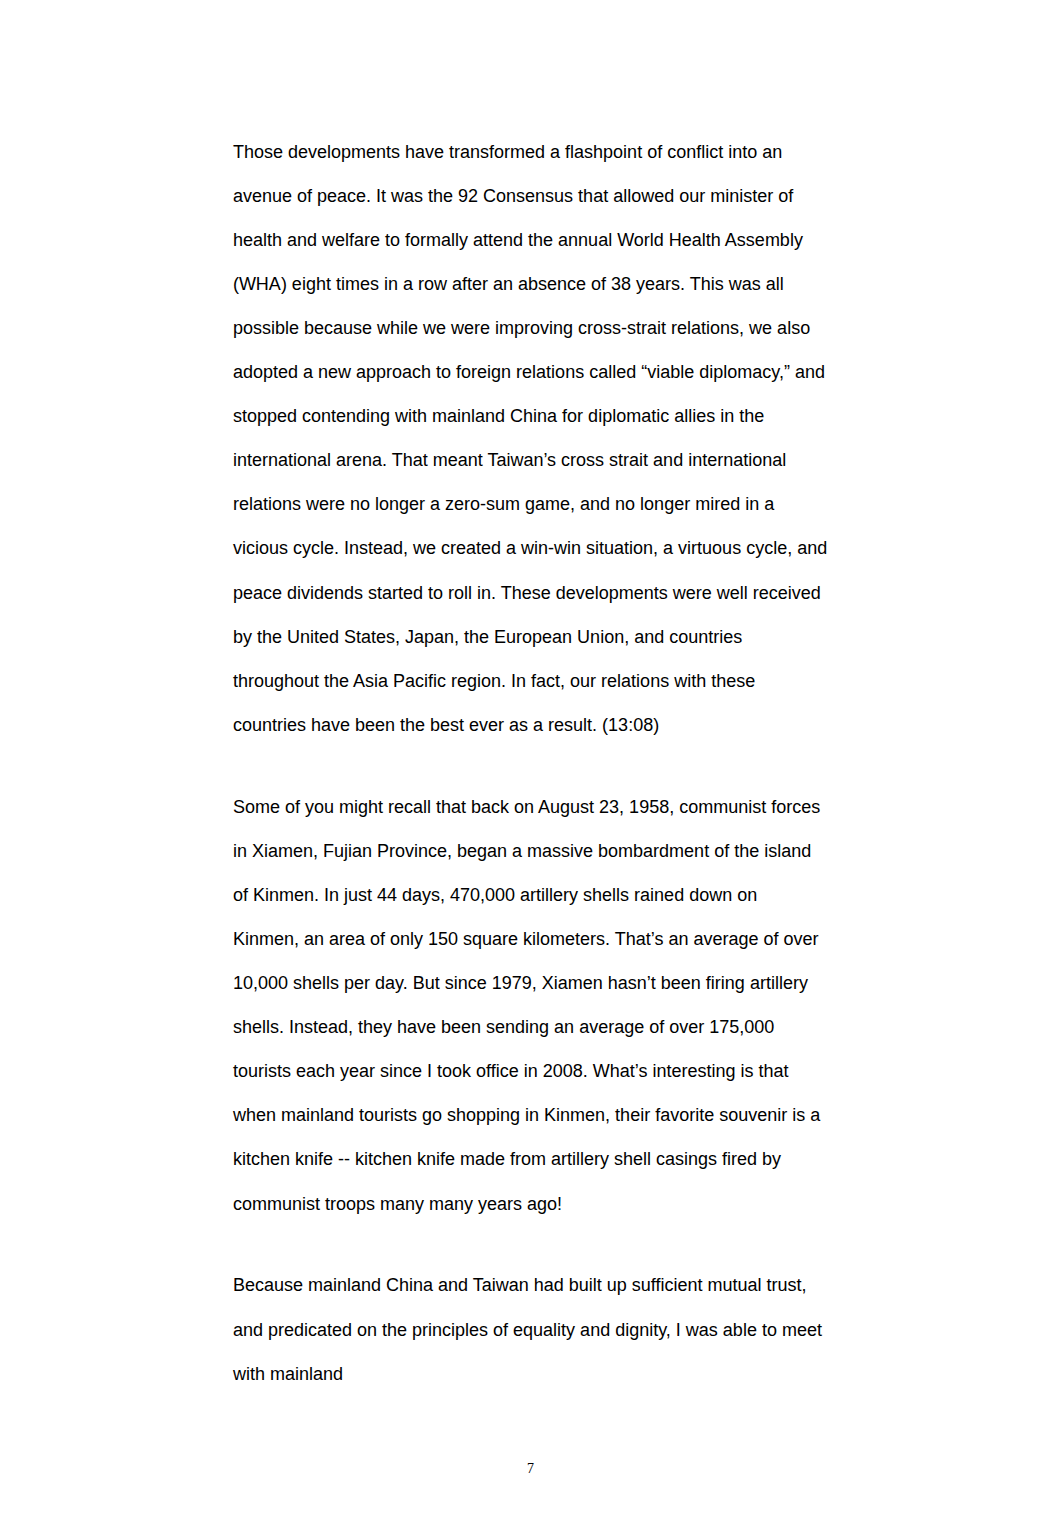Those developments have transformed a flashpoint of conflict into an avenue of peace. It was the 92 Consensus that allowed our minister of health and welfare to formally attend the annual World Health Assembly (WHA) eight times in a row after an absence of 38 years. This was all possible because while we were improving cross-strait relations, we also adopted a new approach to foreign relations called “viable diplomacy,” and stopped contending with mainland China for diplomatic allies in the international arena. That meant Taiwan’s cross strait and international relations were no longer a zero-sum game, and no longer mired in a vicious cycle. Instead, we created a win-win situation, a virtuous cycle, and peace dividends started to roll in. These developments were well received by the United States, Japan, the European Union, and countries throughout the Asia Pacific region. In fact, our relations with these countries have been the best ever as a result. (13:08)
Some of you might recall that back on August 23, 1958, communist forces in Xiamen, Fujian Province, began a massive bombardment of the island of Kinmen. In just 44 days, 470,000 artillery shells rained down on Kinmen, an area of only 150 square kilometers. That’s an average of over 10,000 shells per day. But since 1979, Xiamen hasn’t been firing artillery shells. Instead, they have been sending an average of over 175,000 tourists each year since I took office in 2008. What’s interesting is that when mainland tourists go shopping in Kinmen, their favorite souvenir is a kitchen knife -- kitchen knife made from artillery shell casings fired by communist troops many many years ago!
Because mainland China and Taiwan had built up sufficient mutual trust, and predicated on the principles of equality and dignity, I was able to meet with mainland
7